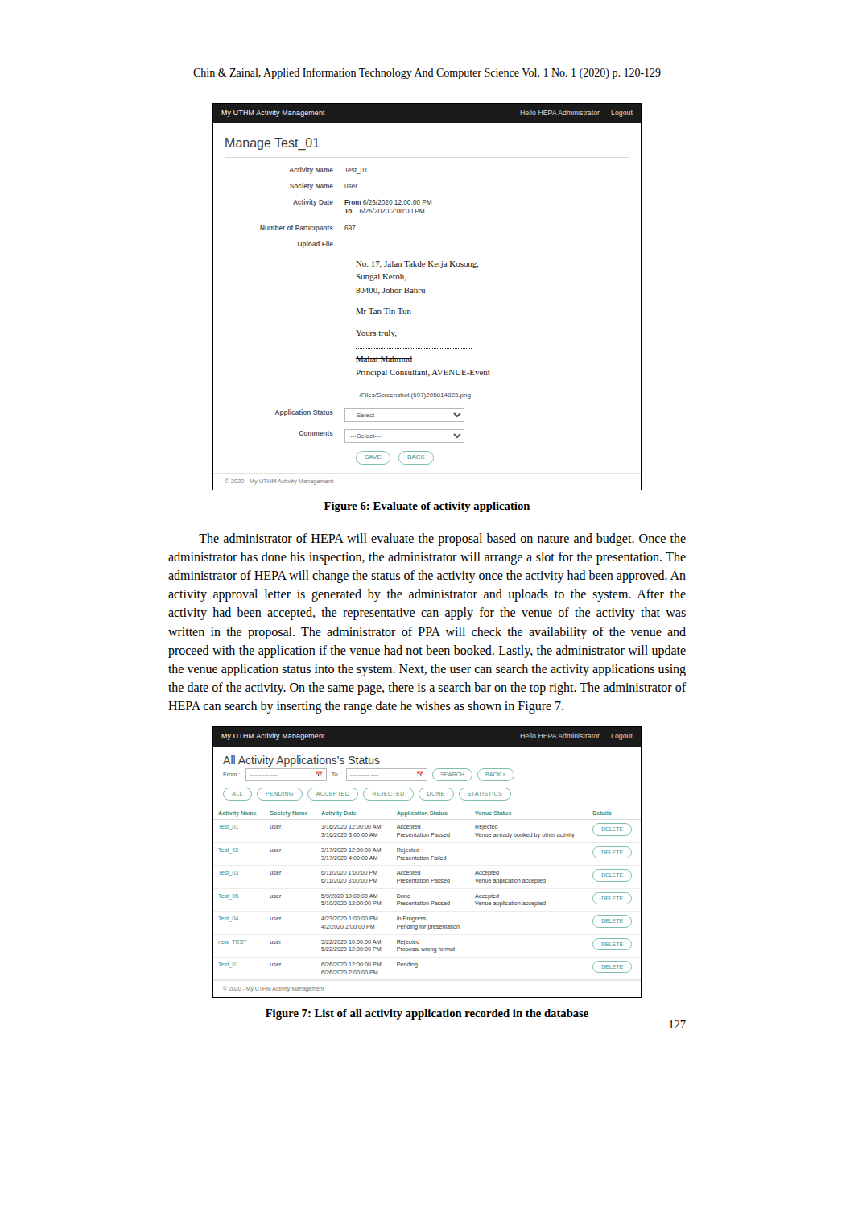Chin & Zainal, Applied Information Technology And Computer Science Vol. 1 No. 1 (2020) p. 120-129
My UTHM Activity Management
Hello HEPA Administrator Logout
Manage Test_01
Activity Name
Test_01
Society Name
user
Activity Date
From 6/26/2020 12:00:00 PM To 6/26/2020 2:00:00 PM
Number of Participants
697
Upload File
No. 17, Jalan Takde Kerja Kosong,
Sungai Keroh,
80400, Johor Bahru
Mr Tan Tin Tun
Yours truly,
Mahat Mahmud
Principal Consultant, AVENUE-Event
~/Files/Screenshot (697)205814823.png
Application Status
---Select---
Comments
---Select---
SAVE BACK
© 2020 - My UTHM Activity Management
Figure 6: Evaluate of activity application
The administrator of HEPA will evaluate the proposal based on nature and budget. Once the administrator has done his inspection, the administrator will arrange a slot for the presentation. The administrator of HEPA will change the status of the activity once the activity had been approved. An activity approval letter is generated by the administrator and uploads to the system. After the activity had been accepted, the representative can apply for the venue of the activity that was written in the proposal. The administrator of PPA will check the availability of the venue and proceed with the application if the venue had not been booked. Lastly, the administrator will update the venue application status into the system. Next, the user can search the activity applications using the date of the activity. On the same page, there is a search bar on the top right. The administrator of HEPA can search by inserting the range date he wishes as shown in Figure 7.
My UTHM Activity Management
Hello HEPA Administrator Logout
All Activity Applications's Status
From : ---------- ----📅 To : ---------- ----📅 SEARCH BACK »
ALL PENDING ACCEPTED REJECTED DONE STATISTICS
| Activity Name | Society Name | Activity Date | Application Status | Venue Status | Details |
| --- | --- | --- | --- | --- | --- |
| Test_01 | user | 3/16/2020 12:00:00 AM 3/16/2020 3:00:00 AM | Accepted Presentation Passed | Rejected Venue already booked by other activity | DELETE |
| Test_02 | user | 3/17/2020 12:00:00 AM 3/17/2020 4:00:00 AM | Rejected Presentation Failed | | DELETE |
| Test_03 | user | 6/11/2020 1:00:00 PM 6/11/2020 3:00:00 PM | Accepted Presentation Passed | Accepted Venue application accepted | DELETE |
| Test_05 | user | 5/9/2020 10:00:00 AM 5/10/2020 12:00:00 PM | Done Presentation Passed | Accepted Venue application accepted | DELETE |
| Test_04 | user | 4/23/2020 1:00:00 PM 4/2/2020 2:00:00 PM | In Progress Pending for presentation | | DELETE |
| new_TEST | user | 5/22/2020 10:00:00 AM 5/22/2020 12:00:00 PM | Rejected Proposal wrong format | | DELETE |
| Test_01 | user | 6/26/2020 12:00:00 PM 6/26/2020 2:00:00 PM | Pending | | DELETE |
© 2020 - My UTHM Activity Management
Figure 7: List of all activity application recorded in the database
127